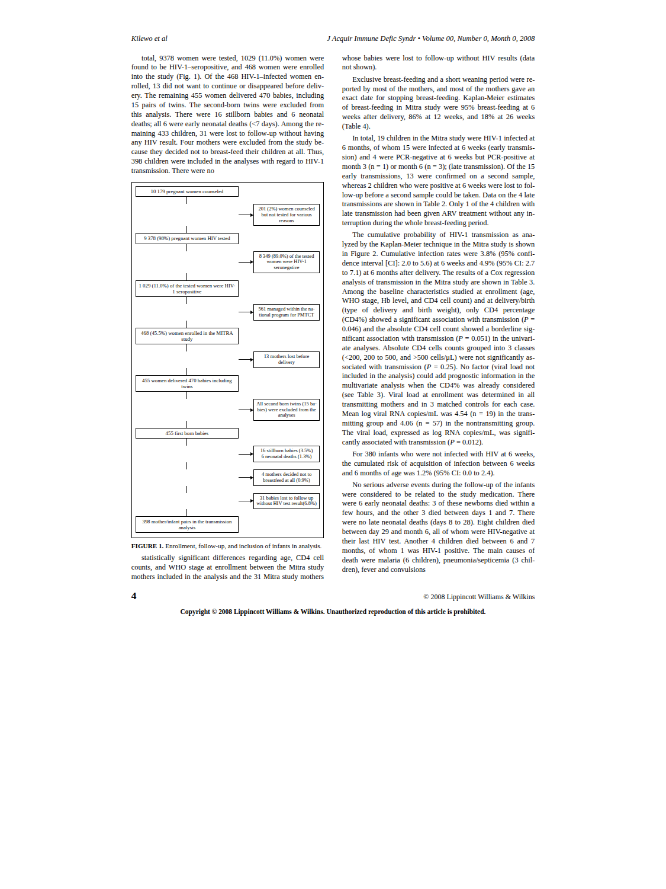Kilewo et al
J Acquir Immune Defic Syndr • Volume 00, Number 0, Month 0, 2008
total, 9378 women were tested, 1029 (11.0%) women were found to be HIV-1–seropositive, and 468 women were enrolled into the study (Fig. 1). Of the 468 HIV-1–infected women enrolled, 13 did not want to continue or disappeared before delivery. The remaining 455 women delivered 470 babies, including 15 pairs of twins. The second-born twins were excluded from this analysis. There were 16 stillborn babies and 6 neonatal deaths; all 6 were early neonatal deaths (<7 days). Among the remaining 433 children, 31 were lost to follow-up without having any HIV result. Four mothers were excluded from the study because they decided not to breast-feed their children at all. Thus, 398 children were included in the analyses with regard to HIV-1 transmission. There were no
10 179 pregnant women counseled
201 (2%) women counseled but not tested for various reasons
9 378 (98%) pregnant women HIV tested
8 349 (89.0%) of the tested women were HIV-1 seronegative
1 029 (11.0%) of the tested women were HIV-1 seropositive
561 managed within the national program for PMTCT
468 (45.5%) women enrolled in the MITRA study
13 mothers lost before delivery
455 women delivered 470 babies including twins
All second born twins (15 babies) were excluded from the analyses
455 first born babies
16 stillborn babies (3.5%)
6 neonatal deaths (1.3%)
4 mothers decided not to breastfeed at all (0.9%)
31 babies lost to follow up without HIV test result(6.8%)
398 mother/infant pairs in the transmission analysis
FIGURE 1. Enrollment, follow-up, and inclusion of infants in analysis.
statistically significant differences regarding age, CD4 cell counts, and WHO stage at enrollment between the Mitra study mothers included in the analysis and the 31 Mitra study mothers whose babies were lost to follow-up without HIV results (data not shown).
Exclusive breast-feeding and a short weaning period were reported by most of the mothers, and most of the mothers gave an exact date for stopping breast-feeding. Kaplan-Meier estimates of breast-feeding in Mitra study were 95% breast-feeding at 6 weeks after delivery, 86% at 12 weeks, and 18% at 26 weeks (Table 4).
In total, 19 children in the Mitra study were HIV-1 infected at 6 months, of whom 15 were infected at 6 weeks (early transmission) and 4 were PCR-negative at 6 weeks but PCR-positive at month 3 (n = 1) or month 6 (n = 3); (late transmission). Of the 15 early transmissions, 13 were confirmed on a second sample, whereas 2 children who were positive at 6 weeks were lost to follow-up before a second sample could be taken. Data on the 4 late transmissions are shown in Table 2. Only 1 of the 4 children with late transmission had been given ARV treatment without any interruption during the whole breast-feeding period.
The cumulative probability of HIV-1 transmission as analyzed by the Kaplan-Meier technique in the Mitra study is shown in Figure 2. Cumulative infection rates were 3.8% (95% confidence interval [CI]: 2.0 to 5.6) at 6 weeks and 4.9% (95% CI: 2.7 to 7.1) at 6 months after delivery. The results of a Cox regression analysis of transmission in the Mitra study are shown in Table 3. Among the baseline characteristics studied at enrollment (age, WHO stage, Hb level, and CD4 cell count) and at delivery/birth (type of delivery and birth weight), only CD4 percentage (CD4%) showed a significant association with transmission (P = 0.046) and the absolute CD4 cell count showed a borderline significant association with transmission (P = 0.051) in the univariate analyses. Absolute CD4 cells counts grouped into 3 classes (<200, 200 to 500, and >500 cells/μL) were not significantly associated with transmission (P = 0.25). No factor (viral load not included in the analysis) could add prognostic information in the multivariate analysis when the CD4% was already considered (see Table 3). Viral load at enrollment was determined in all transmitting mothers and in 3 matched controls for each case. Mean log viral RNA copies/mL was 4.54 (n = 19) in the transmitting group and 4.06 (n = 57) in the nontransmitting group. The viral load, expressed as log RNA copies/mL, was significantly associated with transmission (P = 0.012).
For 380 infants who were not infected with HIV at 6 weeks, the cumulated risk of acquisition of infection between 6 weeks and 6 months of age was 1.2% (95% CI: 0.0 to 2.4).
No serious adverse events during the follow-up of the infants were considered to be related to the study medication. There were 6 early neonatal deaths: 3 of these newborns died within a few hours, and the other 3 died between days 1 and 7. There were no late neonatal deaths (days 8 to 28). Eight children died between day 29 and month 6, all of whom were HIV-negative at their last HIV test. Another 4 children died between 6 and 7 months, of whom 1 was HIV-1 positive. The main causes of death were malaria (6 children), pneumonia/septicemia (3 children), fever and convulsions
4
© 2008 Lippincott Williams & Wilkins
Copyright © 2008 Lippincott Williams & Wilkins. Unauthorized reproduction of this article is prohibited.